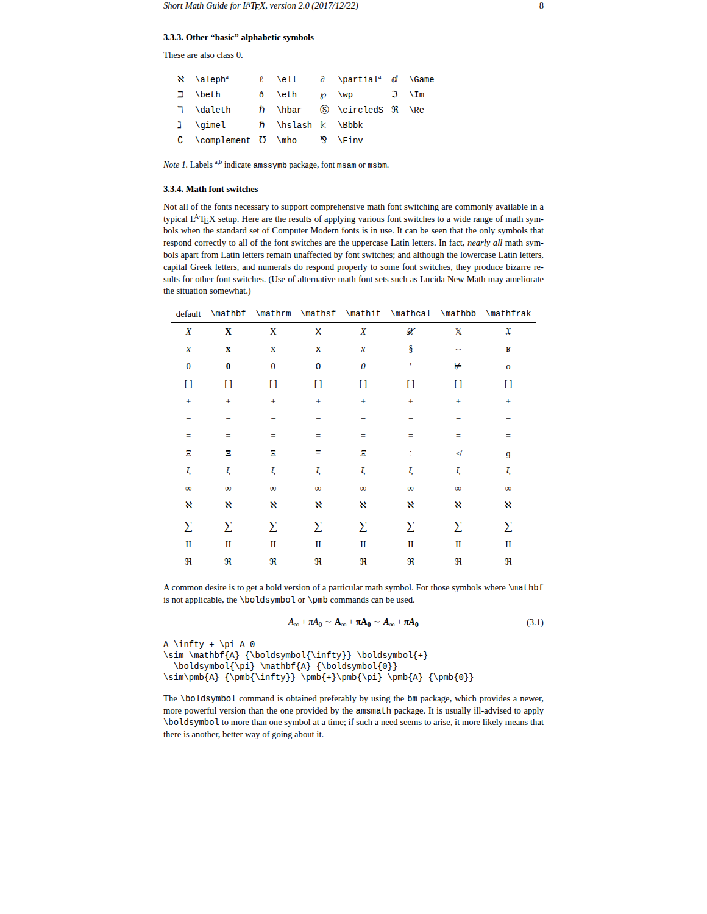Short Math Guide for LATEX, version 2.0 (2017/12/22) 8
3.3.3. Other “basic” alphabetic symbols
These are also class 0.
| ℵ | \aleph a | ℓ | \ell | ∂ | \partial a | ⅆ | \Game |
| ℶ | \beth | ð | \eth | ℘ | \wp | ℑ | \Im |
| ℸ | \daleth | ℏ | \hbar | Ⓢ | \circledS | ℜ | \Re |
| ℷ | \gimel | ℏ | \hslash | 𝕜 | \Bbbk | | |
| ∁ | \complement | ℧ | \mho | ⅋ | \Finv | | |
Note 1. Labels a,b indicate amssymb package, font msam or msbm.
3.3.4. Math font switches
Not all of the fonts necessary to support comprehensive math font switching are commonly available in a typical LATEX setup. Here are the results of applying various font switches to a wide range of math symbols when the standard set of Computer Modern fonts is in use. It can be seen that the only symbols that respond correctly to all of the font switches are the uppercase Latin letters. In fact, nearly all math symbols apart from Latin letters remain unaffected by font switches; and although the lowercase Latin letters, capital Greek letters, and numerals do respond properly to some font switches, they produce bizarre results for other font switches. (Use of alternative math font sets such as Lucida New Math may ameliorate the situation somewhat.)
| default | \mathbf | \mathrm | \mathsf | \mathit | \mathcal | \mathbb | \mathfrak |
| --- | --- | --- | --- | --- | --- | --- | --- |
| X | X | X | X | X | 𝒳 | 𝕏 | 𝔛 |
| x | x | x | x | x | § | ⌢ | ʁ |
| 0 | 0 | 0 | 0 | 0 | ′ | ⊭ | o |
| [ ] | [ ] | [ ] | [ ] | [ ] | [ ] | [ ] | [ ] |
| + | + | + | + | + | + | + | + |
| − | − | − | − | − | − | − | − |
| = | = | = | = | = | = | = | = |
| Ξ | Ξ | Ξ | Ξ | Ξ | ÷ | ≮ | ɡ |
| ξ | ξ | ξ | ξ | ξ | ξ | ξ | ξ |
| ∞ | ∞ | ∞ | ∞ | ∞ | ∞ | ∞ | ∞ |
| ℵ | ℵ | ℵ | ℵ | ℵ | ℵ | ℵ | ℵ |
| ∑ | ∑ | ∑ | ∑ | ∑ | ∑ | ∑ | ∑ |
| II | II | II | II | II | II | II | II |
| ℜ | ℜ | ℜ | ℜ | ℜ | ℜ | ℜ | ℜ |
A common desire is to get a bold version of a particular math symbol. For those symbols where \mathbf is not applicable, the \boldsymbol or \pmb commands can be used.
A∞ + πA0 ∼ A∞ + πA0 ∼ A∞ + πA0 (3.1)
A_\infty + \pi A_0
\sim \mathbf{A}_{\boldsymbol{\infty}} \boldsymbol{+}
  \boldsymbol{\pi} \mathbf{A}_{\boldsymbol{0}}
\sim\pmb{A}_{\pmb{\infty}} \pmb{+}\pmb{\pi} \pmb{A}_{\pmb{0}}
The \boldsymbol command is obtained preferably by using the bm package, which provides a newer, more powerful version than the one provided by the amsmath package. It is usually ill-advised to apply \boldsymbol to more than one symbol at a time; if such a need seems to arise, it more likely means that there is another, better way of going about it.